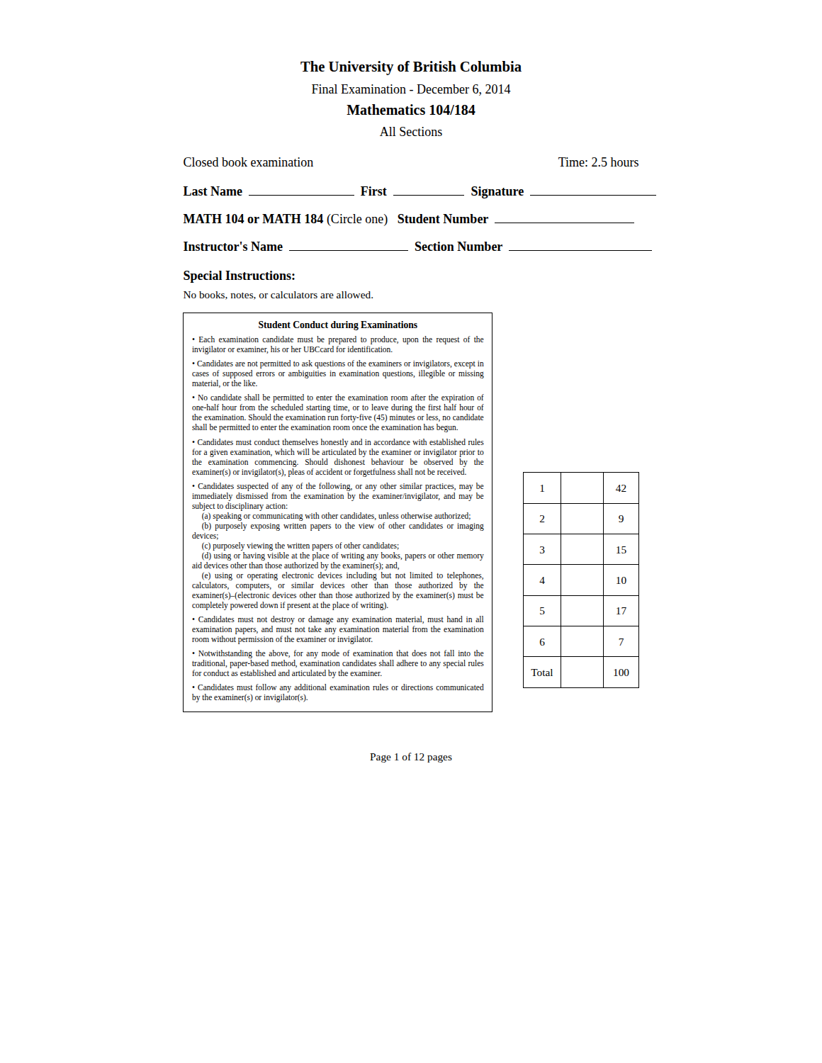The University of British Columbia
Final Examination - December 6, 2014
Mathematics 104/184
All Sections
Closed book examination Time: 2.5 hours
Last Name First Signature
MATH 104 or MATH 184 (Circle one) Student Number
Instructor's Name Section Number
Special Instructions:
No books, notes, or calculators are allowed.
Student Conduct during Examinations
Each examination candidate must be prepared to produce, upon the request of the invigilator or examiner, his or her UBCcard for identification.
Candidates are not permitted to ask questions of the examiners or invigilators, except in cases of supposed errors or ambiguities in examination questions, illegible or missing material, or the like.
No candidate shall be permitted to enter the examination room after the expiration of one-half hour from the scheduled starting time, or to leave during the first half hour of the examination. Should the examination run forty-five (45) minutes or less, no candidate shall be permitted to enter the examination room once the examination has begun.
Candidates must conduct themselves honestly and in accordance with established rules for a given examination, which will be articulated by the examiner or invigilator prior to the examination commencing. Should dishonest behaviour be observed by the examiner(s) or invigilator(s), pleas of accident or forgetfulness shall not be received.
Candidates suspected of any of the following, or any other similar practices, may be immediately dismissed from the examination by the examiner/invigilator, and may be subject to disciplinary action: (a) speaking or communicating with other candidates, unless otherwise authorized; (b) purposely exposing written papers to the view of other candidates or imaging devices; (c) purposely viewing the written papers of other candidates; (d) using or having visible at the place of writing any books, papers or other memory aid devices other than those authorized by the examiner(s); and, (e) using or operating electronic devices including but not limited to telephones, calculators, computers, or similar devices other than those authorized by the examiner(s)–(electronic devices other than those authorized by the examiner(s) must be completely powered down if present at the place of writing).
Candidates must not destroy or damage any examination material, must hand in all examination papers, and must not take any examination material from the examination room without permission of the examiner or invigilator.
Notwithstanding the above, for any mode of examination that does not fall into the traditional, paper-based method, examination candidates shall adhere to any special rules for conduct as established and articulated by the examiner.
Candidates must follow any additional examination rules or directions communicated by the examiner(s) or invigilator(s).
| 1 | | 42 |
| 2 | | 9 |
| 3 | | 15 |
| 4 | | 10 |
| 5 | | 17 |
| 6 | | 7 |
| Total | | 100 |
Page 1 of 12 pages